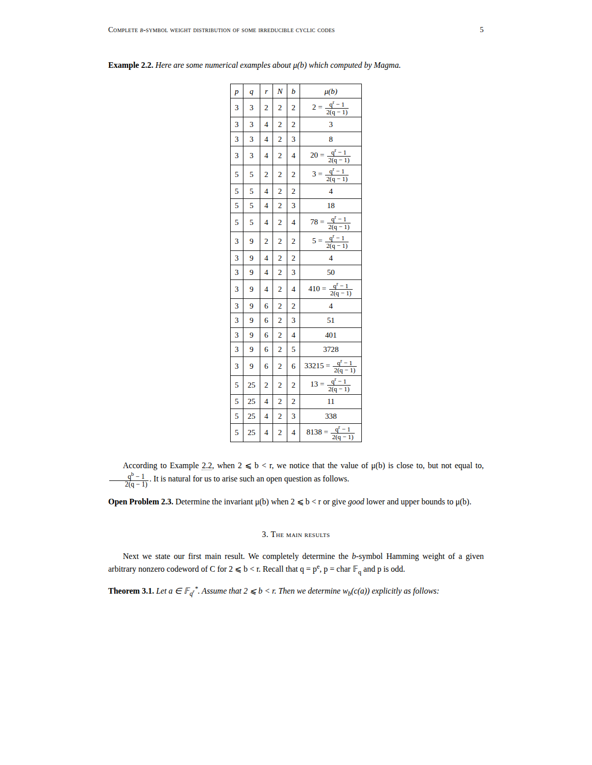Complete b-symbol weight distribution of some irreducible cyclic codes 5
Example 2.2. Here are some numerical examples about μ(b) which computed by Magma.
| p | q | r | N | b | μ(b) |
| --- | --- | --- | --- | --- | --- |
| 3 | 3 | 2 | 2 | 2 | 2 = q r − 1 2(q − 1) |
| 3 | 3 | 4 | 2 | 2 | 3 |
| 3 | 3 | 4 | 2 | 3 | 8 |
| 3 | 3 | 4 | 2 | 4 | 20 = q r − 1 2(q − 1) |
| 5 | 5 | 2 | 2 | 2 | 3 = q r − 1 2(q − 1) |
| 5 | 5 | 4 | 2 | 2 | 4 |
| 5 | 5 | 4 | 2 | 3 | 18 |
| 5 | 5 | 4 | 2 | 4 | 78 = q r − 1 2(q − 1) |
| 3 | 9 | 2 | 2 | 2 | 5 = q r − 1 2(q − 1) |
| 3 | 9 | 4 | 2 | 2 | 4 |
| 3 | 9 | 4 | 2 | 3 | 50 |
| 3 | 9 | 4 | 2 | 4 | 410 = q r − 1 2(q − 1) |
| 3 | 9 | 6 | 2 | 2 | 4 |
| 3 | 9 | 6 | 2 | 3 | 51 |
| 3 | 9 | 6 | 2 | 4 | 401 |
| 3 | 9 | 6 | 2 | 5 | 3728 |
| 3 | 9 | 6 | 2 | 6 | 33215 = q r − 1 2(q − 1) |
| 5 | 25 | 2 | 2 | 2 | 13 = q r − 1 2(q − 1) |
| 5 | 25 | 4 | 2 | 2 | 11 |
| 5 | 25 | 4 | 2 | 3 | 338 |
| 5 | 25 | 4 | 2 | 4 | 8138 = q r − 1 2(q − 1) |
According to Example 2.2, when 2 ⩽ b < r, we notice that the value of μ(b) is close to, but not equal to, qb − 12(q − 1). It is natural for us to arise such an open question as follows.
Open Problem 2.3. Determine the invariant μ(b) when 2 ⩽ b < r or give good lower and upper bounds to μ(b).
3. The main results
Next we state our first main result. We completely determine the b-symbol Hamming weight of a given arbitrary nonzero codeword of C for 2 ⩽ b < r. Recall that q = pe, p = char 𝔽q and p is odd.
Theorem 3.1. Let a ∈ 𝔽qr*. Assume that 2 ⩽ b < r. Then we determine wb(c(a)) explicitly as follows: